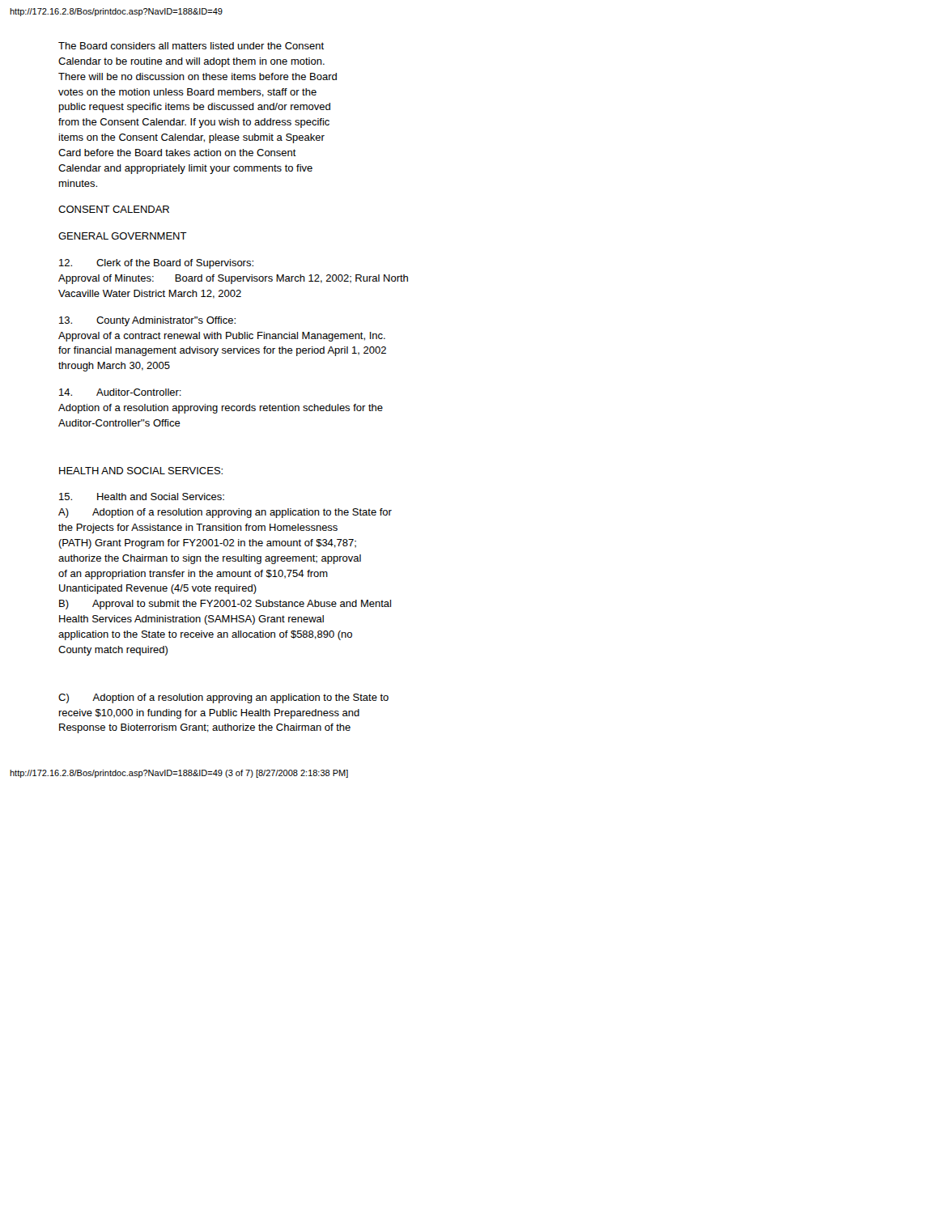http://172.16.2.8/Bos/printdoc.asp?NavID=188&ID=49
The Board considers all matters listed under the Consent
Calendar to be routine and will adopt them in one motion.
There will be no discussion on these items before the Board
votes on the motion unless Board members, staff or the
public request specific items be discussed and/or removed
from the Consent Calendar. If you wish to address specific
items on the Consent Calendar, please submit a Speaker
Card before the Board takes action on the Consent
Calendar and appropriately limit your comments to five
minutes.
CONSENT CALENDAR
GENERAL GOVERNMENT
12. Clerk of the Board of Supervisors:
Approval of Minutes: Board of Supervisors March 12, 2002; Rural North
Vacaville Water District March 12, 2002
13. County Administrator''s Office:
Approval of a contract renewal with Public Financial Management, Inc.
for financial management advisory services for the period April 1, 2002
through March 30, 2005
14. Auditor-Controller:
Adoption of a resolution approving records retention schedules for the
Auditor-Controller''s Office
HEALTH AND SOCIAL SERVICES:
15. Health and Social Services:
A) Adoption of a resolution approving an application to the State for
the Projects for Assistance in Transition from Homelessness
(PATH) Grant Program for FY2001-02 in the amount of $34,787;
authorize the Chairman to sign the resulting agreement; approval
of an appropriation transfer in the amount of $10,754 from
Unanticipated Revenue (4/5 vote required)
B) Approval to submit the FY2001-02 Substance Abuse and Mental
Health Services Administration (SAMHSA) Grant renewal
application to the State to receive an allocation of $588,890 (no
County match required)
C) Adoption of a resolution approving an application to the State to
receive $10,000 in funding for a Public Health Preparedness and
Response to Bioterrorism Grant; authorize the Chairman of the
http://172.16.2.8/Bos/printdoc.asp?NavID=188&ID=49 (3 of 7) [8/27/2008 2:18:38 PM]